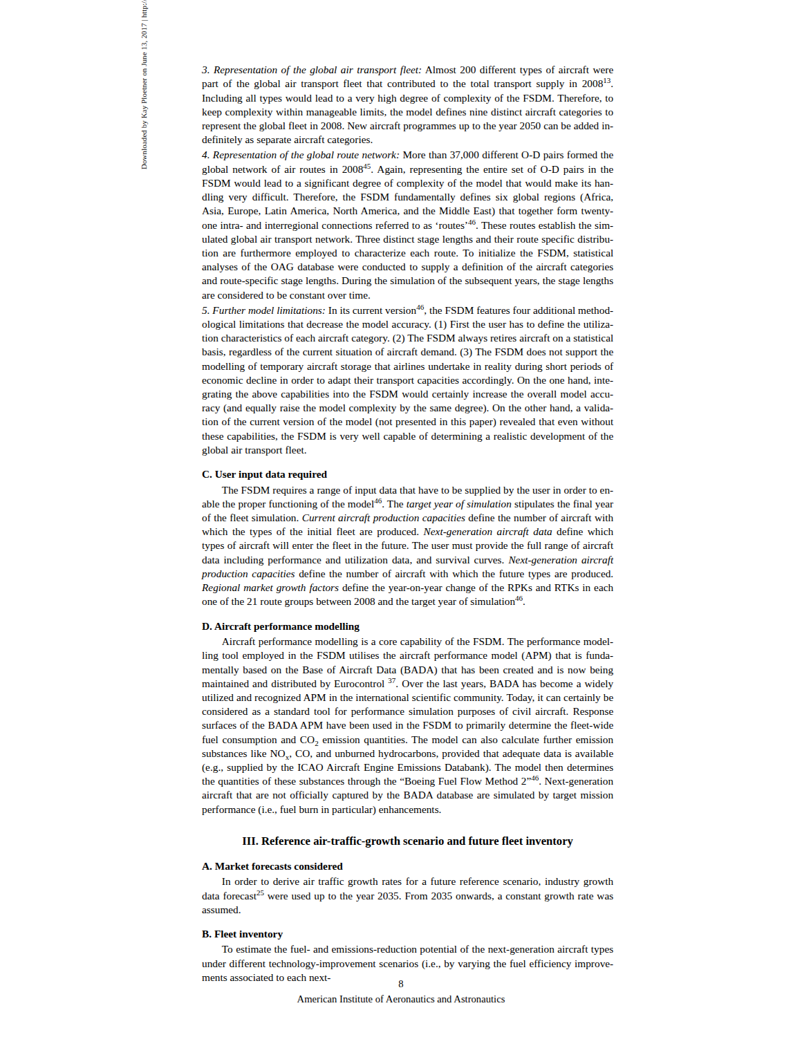Downloaded by Kay Ploetner on June 13, 2017 | http://arc.aiaa.org | DOI: 10.2514/6.2017-3771
3. Representation of the global air transport fleet: Almost 200 different types of aircraft were part of the global air transport fleet that contributed to the total transport supply in 200813. Including all types would lead to a very high degree of complexity of the FSDM. Therefore, to keep complexity within manageable limits, the model defines nine distinct aircraft categories to represent the global fleet in 2008. New aircraft programmes up to the year 2050 can be added indefinitely as separate aircraft categories.
4. Representation of the global route network: More than 37,000 different O-D pairs formed the global network of air routes in 200845. Again, representing the entire set of O-D pairs in the FSDM would lead to a significant degree of complexity of the model that would make its handling very difficult. Therefore, the FSDM fundamentally defines six global regions (Africa, Asia, Europe, Latin America, North America, and the Middle East) that together form twenty-one intra- and interregional connections referred to as ‘routes’46. These routes establish the simulated global air transport network. Three distinct stage lengths and their route specific distribution are furthermore employed to characterize each route. To initialize the FSDM, statistical analyses of the OAG database were conducted to supply a definition of the aircraft categories and route-specific stage lengths. During the simulation of the subsequent years, the stage lengths are considered to be constant over time.
5. Further model limitations: In its current version46, the FSDM features four additional methodological limitations that decrease the model accuracy. (1) First the user has to define the utilization characteristics of each aircraft category. (2) The FSDM always retires aircraft on a statistical basis, regardless of the current situation of aircraft demand. (3) The FSDM does not support the modelling of temporary aircraft storage that airlines undertake in reality during short periods of economic decline in order to adapt their transport capacities accordingly. On the one hand, integrating the above capabilities into the FSDM would certainly increase the overall model accuracy (and equally raise the model complexity by the same degree). On the other hand, a validation of the current version of the model (not presented in this paper) revealed that even without these capabilities, the FSDM is very well capable of determining a realistic development of the global air transport fleet.
C. User input data required
The FSDM requires a range of input data that have to be supplied by the user in order to enable the proper functioning of the model46. The target year of simulation stipulates the final year of the fleet simulation. Current aircraft production capacities define the number of aircraft with which the types of the initial fleet are produced. Next-generation aircraft data define which types of aircraft will enter the fleet in the future. The user must provide the full range of aircraft data including performance and utilization data, and survival curves. Next-generation aircraft production capacities define the number of aircraft with which the future types are produced. Regional market growth factors define the year-on-year change of the RPKs and RTKs in each one of the 21 route groups between 2008 and the target year of simulation46.
D. Aircraft performance modelling
Aircraft performance modelling is a core capability of the FSDM. The performance modelling tool employed in the FSDM utilises the aircraft performance model (APM) that is fundamentally based on the Base of Aircraft Data (BADA) that has been created and is now being maintained and distributed by Eurocontrol 37. Over the last years, BADA has become a widely utilized and recognized APM in the international scientific community. Today, it can certainly be considered as a standard tool for performance simulation purposes of civil aircraft. Response surfaces of the BADA APM have been used in the FSDM to primarily determine the fleet-wide fuel consumption and CO2 emission quantities. The model can also calculate further emission substances like NOx, CO, and unburned hydrocarbons, provided that adequate data is available (e.g., supplied by the ICAO Aircraft Engine Emissions Databank). The model then determines the quantities of these substances through the “Boeing Fuel Flow Method 2”46. Next-generation aircraft that are not officially captured by the BADA database are simulated by target mission performance (i.e., fuel burn in particular) enhancements.
III. Reference air-traffic-growth scenario and future fleet inventory
A. Market forecasts considered
In order to derive air traffic growth rates for a future reference scenario, industry growth data forecast25 were used up to the year 2035. From 2035 onwards, a constant growth rate was assumed.
B. Fleet inventory
To estimate the fuel- and emissions-reduction potential of the next-generation aircraft types under different technology-improvement scenarios (i.e., by varying the fuel efficiency improvements associated to each next-
8
American Institute of Aeronautics and Astronautics